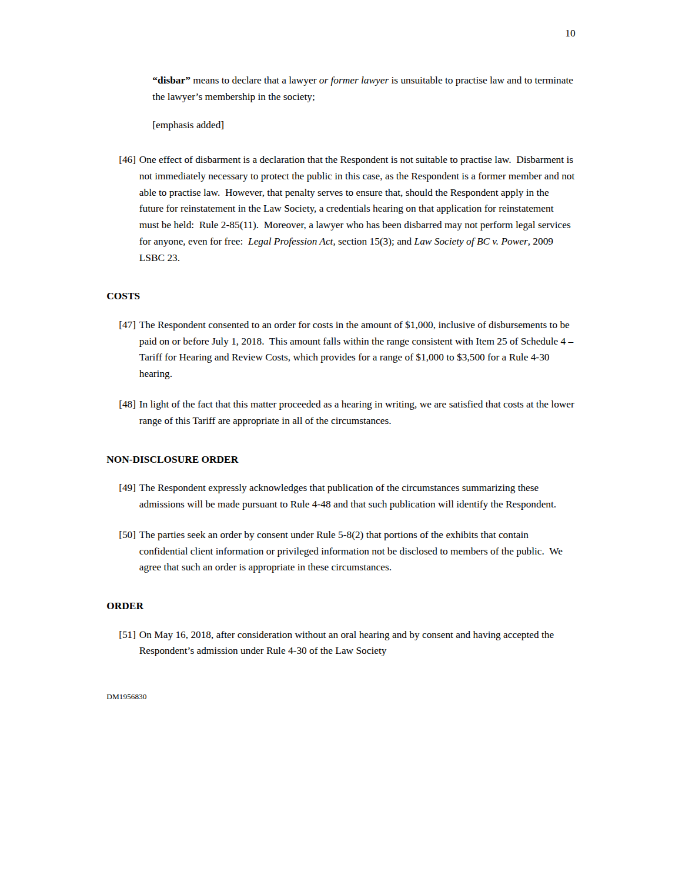10
“disbar” means to declare that a lawyer or former lawyer is unsuitable to practise law and to terminate the lawyer’s membership in the society;
[emphasis added]
[46]
One effect of disbarment is a declaration that the Respondent is not suitable to practise law. Disbarment is not immediately necessary to protect the public in this case, as the Respondent is a former member and not able to practise law. However, that penalty serves to ensure that, should the Respondent apply in the future for reinstatement in the Law Society, a credentials hearing on that application for reinstatement must be held: Rule 2-85(11). Moreover, a lawyer who has been disbarred may not perform legal services for anyone, even for free: Legal Profession Act, section 15(3); and Law Society of BC v. Power, 2009 LSBC 23.
Costs
[47]
The Respondent consented to an order for costs in the amount of $1,000, inclusive of disbursements to be paid on or before July 1, 2018. This amount falls within the range consistent with Item 25 of Schedule 4 – Tariff for Hearing and Review Costs, which provides for a range of $1,000 to $3,500 for a Rule 4-30 hearing.
[48]
In light of the fact that this matter proceeded as a hearing in writing, we are satisfied that costs at the lower range of this Tariff are appropriate in all of the circumstances.
Non-Disclosure Order
[49]
The Respondent expressly acknowledges that publication of the circumstances summarizing these admissions will be made pursuant to Rule 4-48 and that such publication will identify the Respondent.
[50]
The parties seek an order by consent under Rule 5-8(2) that portions of the exhibits that contain confidential client information or privileged information not be disclosed to members of the public. We agree that such an order is appropriate in these circumstances.
Order
[51]
On May 16, 2018, after consideration without an oral hearing and by consent and having accepted the Respondent’s admission under Rule 4-30 of the Law Society
DM1956830